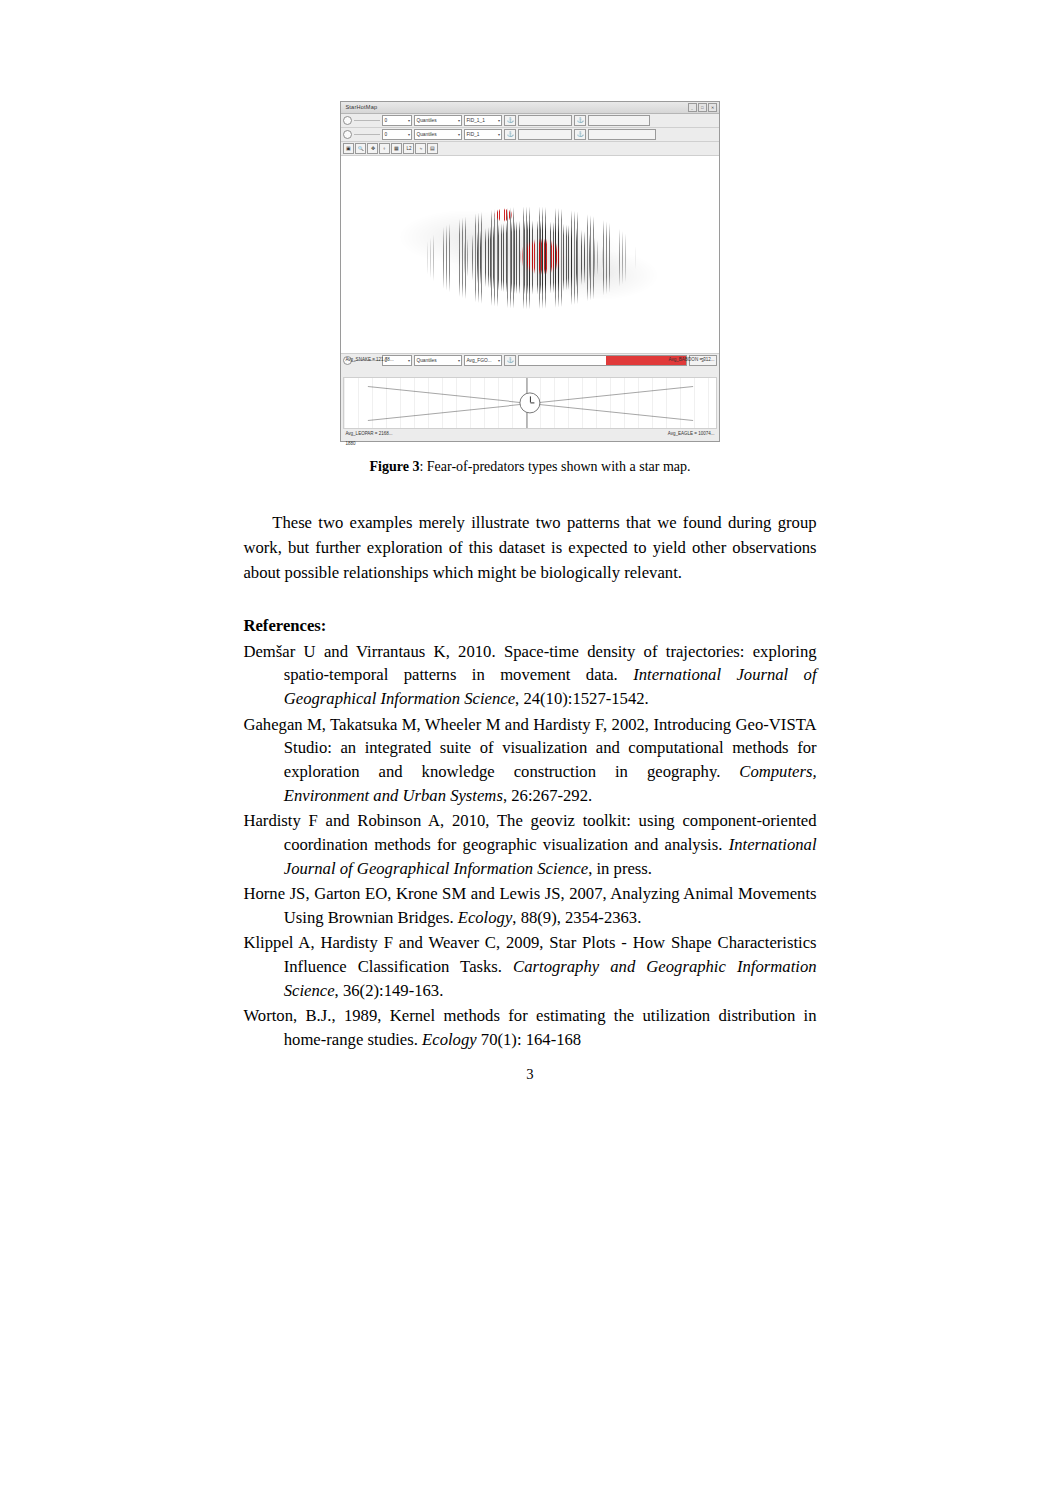StarHotMap
_□✕
0▾
Quantiles▾
FID_1_1▾
⚓
⚓
0▾
Quantiles▾
FID_1▾
⚓
⚓
▣
🔍
✥
⌖
▦
L2
≈
▤
0▾
Quantiles▾
Avg_FGO...▾
⚓
3
Avg_SNAKE = 121.78... Avg_LEOPAR = 2168... Avg_BABOON = 312... Avg_EAGLE = 10074... 1880
Figure 3: Fear-of-predators types shown with a star map.
These two examples merely illustrate two patterns that we found during group work, but further exploration of this dataset is expected to yield other observations about possible relationships which might be biologically relevant.
References:
Demšar U and Virrantaus K, 2010. Space-time density of trajectories: exploring spatio-temporal patterns in movement data. International Journal of Geographical Information Science, 24(10):1527-1542.
Gahegan M, Takatsuka M, Wheeler M and Hardisty F, 2002, Introducing Geo-VISTA Studio: an integrated suite of visualization and computational methods for exploration and knowledge construction in geography. Computers, Environment and Urban Systems, 26:267-292.
Hardisty F and Robinson A, 2010, The geoviz toolkit: using component-oriented coordination methods for geographic visualization and analysis. International Journal of Geographical Information Science, in press.
Horne JS, Garton EO, Krone SM and Lewis JS, 2007, Analyzing Animal Movements Using Brownian Bridges. Ecology, 88(9), 2354-2363.
Klippel A, Hardisty F and Weaver C, 2009, Star Plots - How Shape Characteristics Influence Classification Tasks. Cartography and Geographic Information Science, 36(2):149-163.
Worton, B.J., 1989, Kernel methods for estimating the utilization distribution in home-range studies. Ecology 70(1): 164-168
3